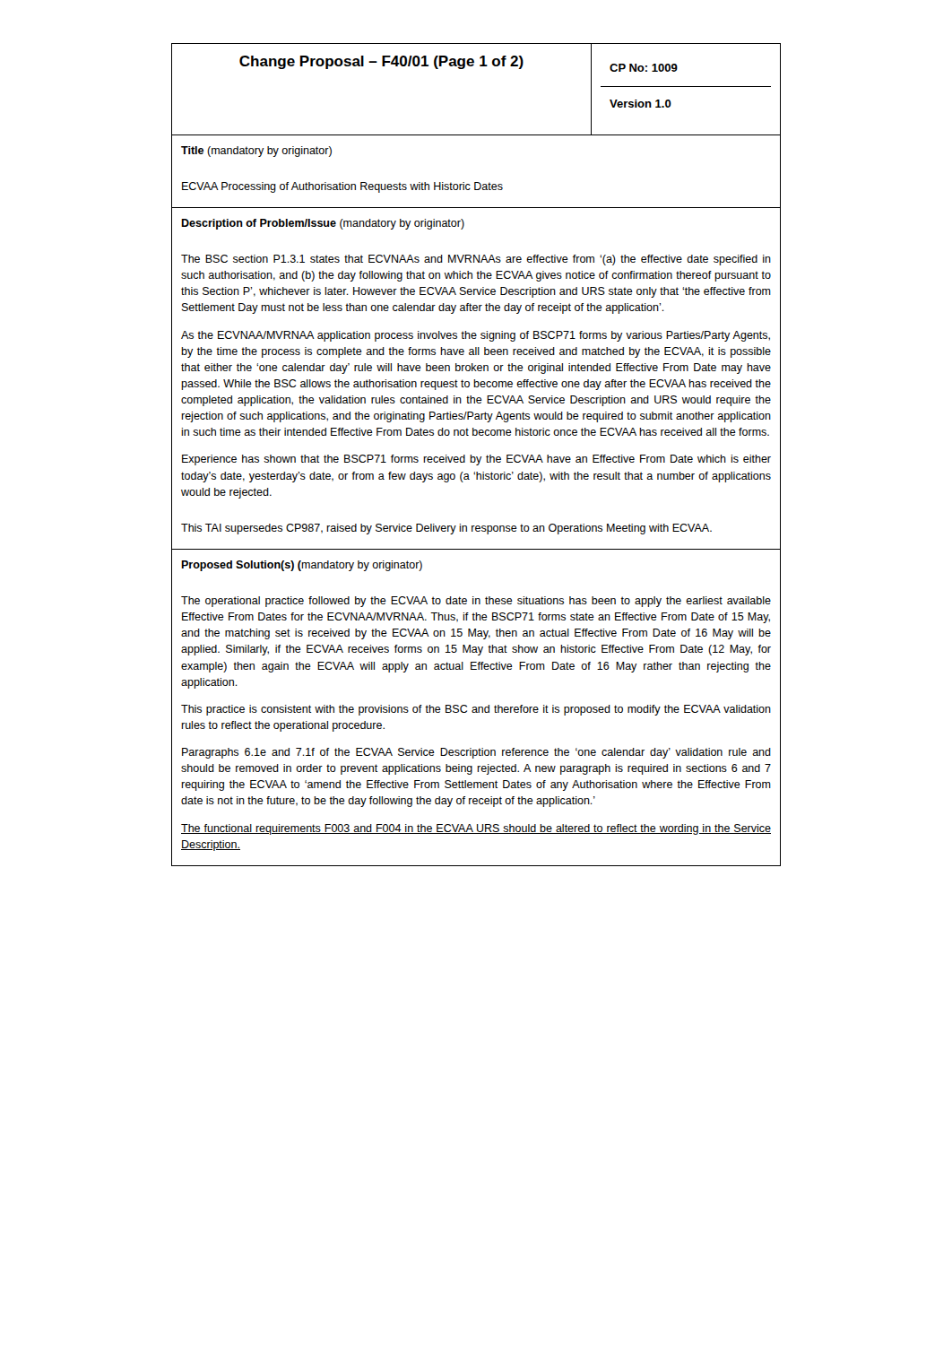| Change Proposal – F40/01 (Page 1 of 2) | CP No: 1009 Version 1.0 |
| Title (mandatory by originator) ECVAA Processing of Authorisation Requests with Historic Dates |
| Description of Problem/Issue (mandatory by originator) The BSC section P1.3.1 states that ECVNAAs and MVRNAAs are effective from ‘(a) the effective date specified in such authorisation, and (b) the day following that on which the ECVAA gives notice of confirmation thereof pursuant to this Section P’, whichever is later. However the ECVAA Service Description and URS state only that ‘the effective from Settlement Day must not be less than one calendar day after the day of receipt of the application’. As the ECVNAA/MVRNAA application process involves the signing of BSCP71 forms by various Parties/Party Agents, by the time the process is complete and the forms have all been received and matched by the ECVAA, it is possible that either the ‘one calendar day’ rule will have been broken or the original intended Effective From Date may have passed. While the BSC allows the authorisation request to become effective one day after the ECVAA has received the completed application, the validation rules contained in the ECVAA Service Description and URS would require the rejection of such applications, and the originating Parties/Party Agents would be required to submit another application in such time as their intended Effective From Dates do not become historic once the ECVAA has received all the forms. Experience has shown that the BSCP71 forms received by the ECVAA have an Effective From Date which is either today’s date, yesterday’s date, or from a few days ago (a ‘historic’ date), with the result that a number of applications would be rejected. This TAI supersedes CP987, raised by Service Delivery in response to an Operations Meeting with ECVAA. |
| Proposed Solution(s) ( mandatory by originator) The operational practice followed by the ECVAA to date in these situations has been to apply the earliest available Effective From Dates for the ECVNAA/MVRNAA. Thus, if the BSCP71 forms state an Effective From Date of 15 May, and the matching set is received by the ECVAA on 15 May, then an actual Effective From Date of 16 May will be applied. Similarly, if the ECVAA receives forms on 15 May that show an historic Effective From Date (12 May, for example) then again the ECVAA will apply an actual Effective From Date of 16 May rather than rejecting the application. This practice is consistent with the provisions of the BSC and therefore it is proposed to modify the ECVAA validation rules to reflect the operational procedure. Paragraphs 6.1e and 7.1f of the ECVAA Service Description reference the ‘one calendar day’ validation rule and should be removed in order to prevent applications being rejected. A new paragraph is required in sections 6 and 7 requiring the ECVAA to ‘amend the Effective From Settlement Dates of any Authorisation where the Effective From date is not in the future, to be the day following the day of receipt of the application.’ The functional requirements F003 and F004 in the ECVAA URS should be altered to reflect the wording in the Service Description. |